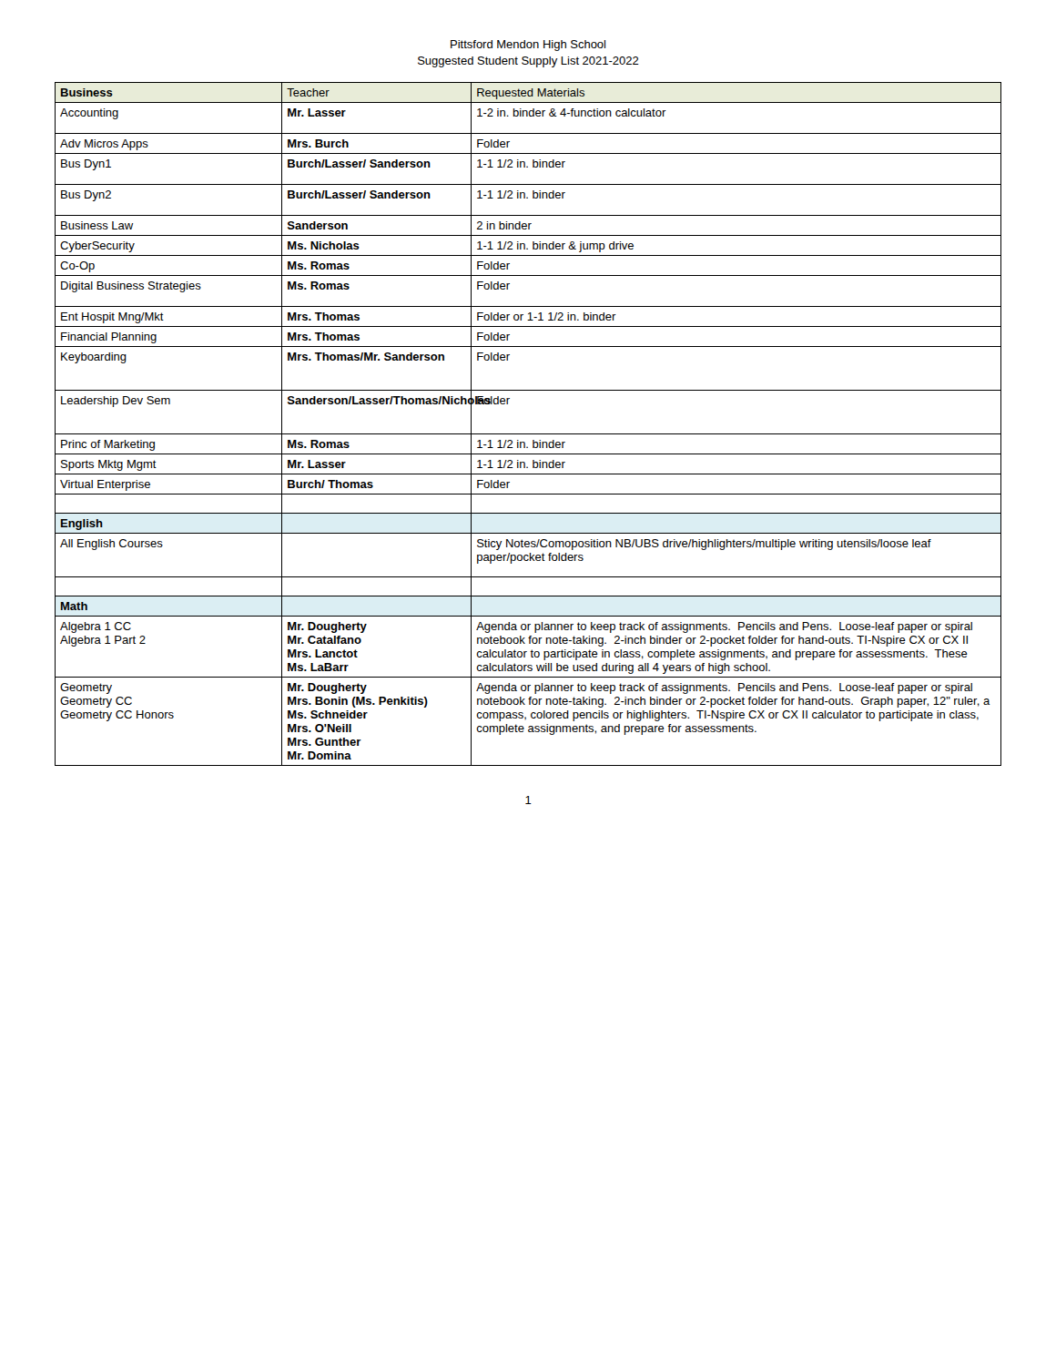Pittsford Mendon High School
Suggested Student Supply List 2021-2022
| Business | Teacher | Requested Materials |
| Accounting | Mr. Lasser | 1-2 in. binder & 4-function calculator |
| Adv Micros Apps | Mrs. Burch | Folder |
| Bus Dyn1 | Burch/Lasser/ Sanderson | 1-1 1/2 in. binder |
| Bus Dyn2 | Burch/Lasser/ Sanderson | 1-1 1/2 in. binder |
| Business Law | Sanderson | 2 in binder |
| CyberSecurity | Ms. Nicholas | 1-1 1/2 in. binder & jump drive |
| Co-Op | Ms. Romas | Folder |
| Digital Business Strategies | Ms. Romas | Folder |
| Ent Hospit Mng/Mkt | Mrs. Thomas | Folder or 1-1 1/2 in. binder |
| Financial Planning | Mrs. Thomas | Folder |
| Keyboarding | Mrs. Thomas/Mr. Sanderson | Folder |
| Leadership Dev Sem | Sanderson/Lasser/Thomas/Nicholas | Folder |
| Princ of Marketing | Ms. Romas | 1-1 1/2 in. binder |
| Sports Mktg Mgmt | Mr. Lasser | 1-1 1/2 in. binder |
| Virtual Enterprise | Burch/ Thomas | Folder |
| English | | |
| All English Courses | | Sticy Notes/Comoposition NB/UBS drive/highlighters/multiple writing utensils/loose leaf paper/pocket folders |
| Math | | |
| Algebra 1 CC Algebra 1 Part 2 | Mr. Dougherty Mr. Catalfano Mrs. Lanctot Ms. LaBarr | Agenda or planner to keep track of assignments. Pencils and Pens. Loose-leaf paper or spiral notebook for note-taking. 2-inch binder or 2-pocket folder for hand-outs. TI-Nspire CX or CX II calculator to participate in class, complete assignments, and prepare for assessments. These calculators will be used during all 4 years of high school. |
| Geometry Geometry CC Geometry CC Honors | Mr. Dougherty Mrs. Bonin (Ms. Penkitis) Ms. Schneider Mrs. O'Neill Mrs. Gunther Mr. Domina | Agenda or planner to keep track of assignments. Pencils and Pens. Loose-leaf paper or spiral notebook for note-taking. 2-inch binder or 2-pocket folder for hand-outs. Graph paper, 12" ruler, a compass, colored pencils or highlighters. TI-Nspire CX or CX II calculator to participate in class, complete assignments, and prepare for assessments. |
1